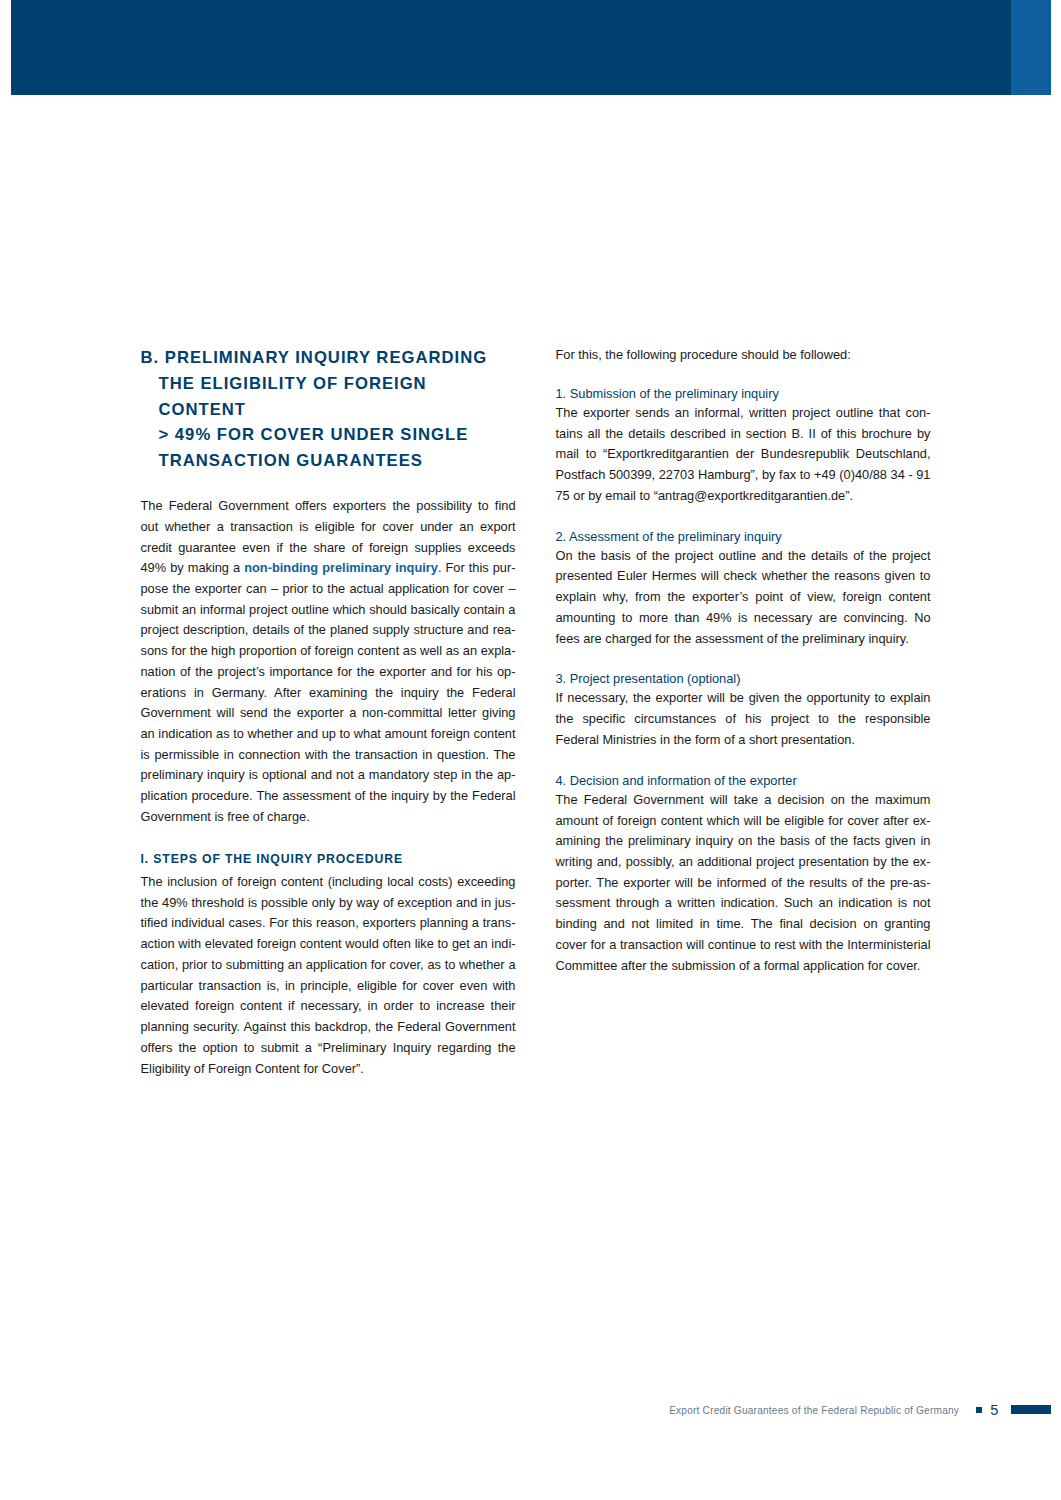B. Preliminary Inquiry Regarding the Eligibility of Foreign Content > 49% for Cover under Single Transaction Guarantees
The Federal Government offers exporters the possibility to find out whether a transaction is eligible for cover under an export credit guarantee even if the share of foreign supplies exceeds 49% by making a non-binding preliminary inquiry. For this purpose the exporter can – prior to the actual application for cover – submit an informal project outline which should basically contain a project description, details of the planed supply structure and reasons for the high proportion of foreign content as well as an explanation of the project’s importance for the exporter and for his operations in Germany. After examining the inquiry the Federal Government will send the exporter a non-committal letter giving an indication as to whether and up to what amount foreign content is permissible in connection with the transaction in question. The preliminary inquiry is optional and not a mandatory step in the application procedure. The assessment of the inquiry by the Federal Government is free of charge.
I. Steps of the Inquiry Procedure
The inclusion of foreign content (including local costs) exceeding the 49% threshold is possible only by way of exception and in justified individual cases. For this reason, exporters planning a transaction with elevated foreign content would often like to get an indication, prior to submitting an application for cover, as to whether a particular transaction is, in principle, eligible for cover even with elevated foreign content if necessary, in order to increase their planning security. Against this backdrop, the Federal Government offers the option to submit a “Preliminary Inquiry regarding the Eligibility of Foreign Content for Cover”.
For this, the following procedure should be followed:
1. Submission of the preliminary inquiry
The exporter sends an informal, written project outline that contains all the details described in section B. II of this brochure by mail to “Exportkreditgarantien der Bundesrepublik Deutschland, Postfach 500399, 22703 Hamburg”, by fax to +49 (0)40/88 34 - 91 75 or by email to “antrag@exportkreditgarantien.de”.
2. Assessment of the preliminary inquiry
On the basis of the project outline and the details of the project presented Euler Hermes will check whether the reasons given to explain why, from the exporter’s point of view, foreign content amounting to more than 49% is necessary are convincing. No fees are charged for the assessment of the preliminary inquiry.
3. Project presentation (optional)
If necessary, the exporter will be given the opportunity to explain the specific circumstances of his project to the responsible Federal Ministries in the form of a short presentation.
4. Decision and information of the exporter
The Federal Government will take a decision on the maximum amount of foreign content which will be eligible for cover after examining the preliminary inquiry on the basis of the facts given in writing and, possibly, an additional project presentation by the exporter. The exporter will be informed of the results of the pre-assessment through a written indication. Such an indication is not binding and not limited in time. The final decision on granting cover for a transaction will continue to rest with the Interministerial Committee after the submission of a formal application for cover.
Export Credit Guarantees of the Federal Republic of Germany 5